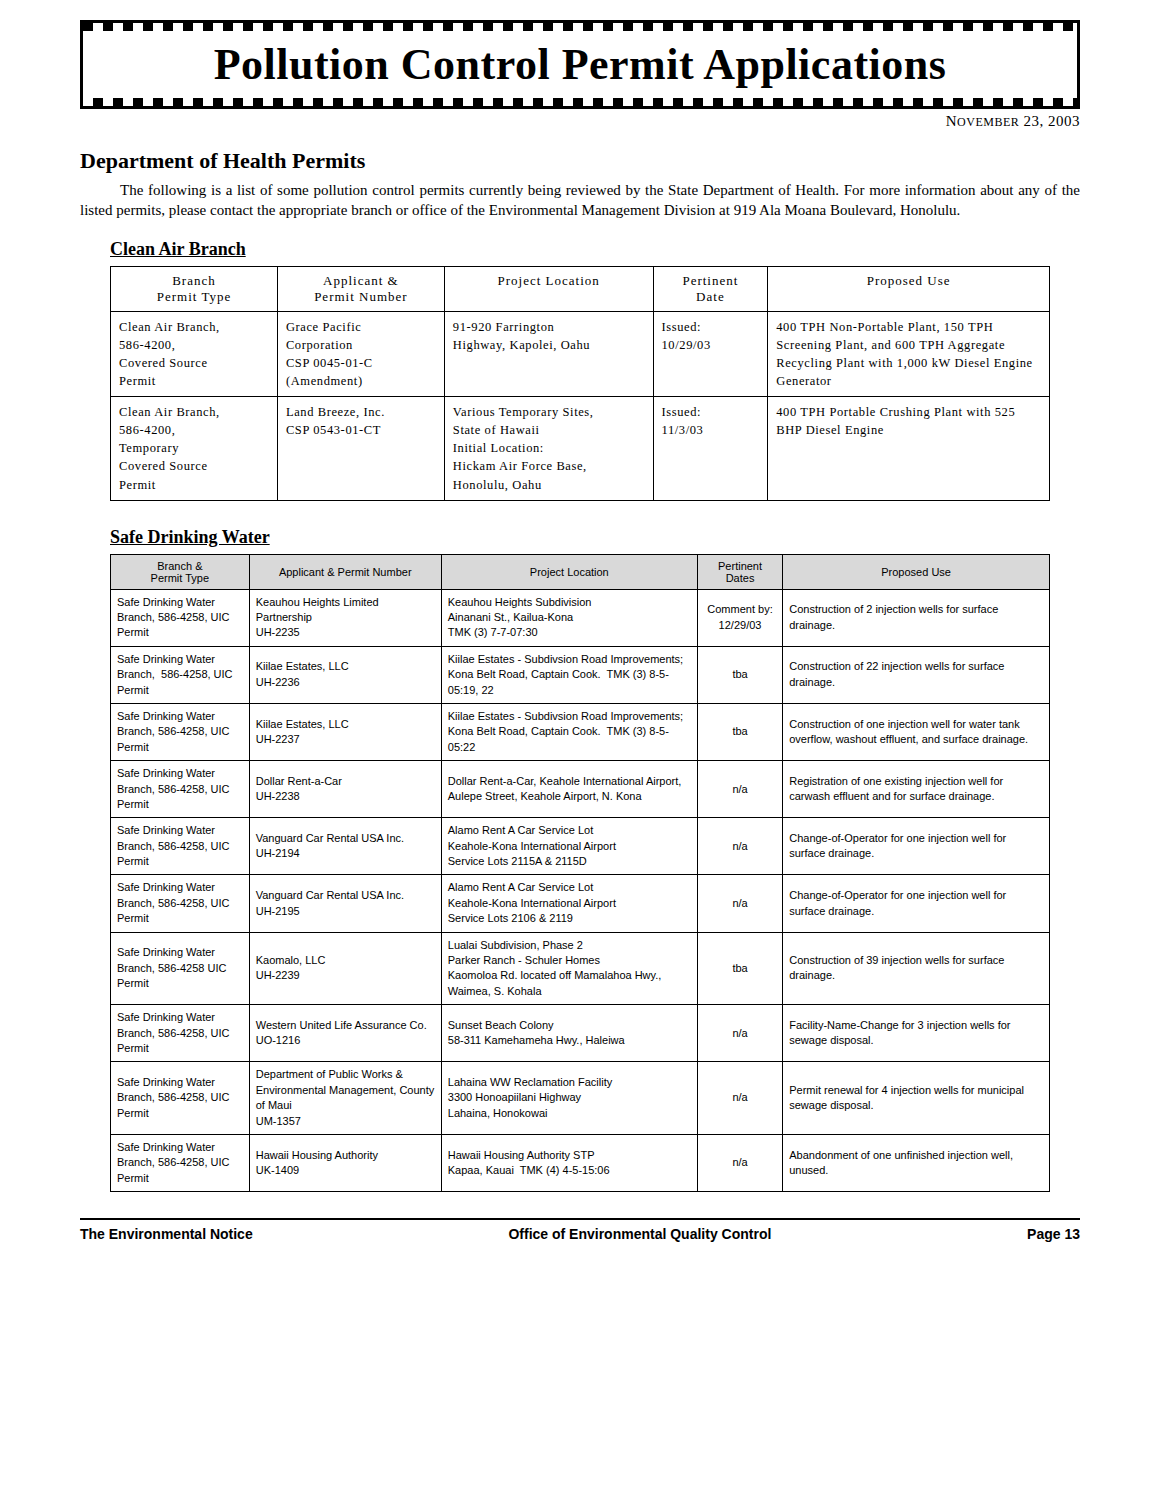Pollution Control Permit Applications
NOVEMBER 23, 2003
Department of Health Permits
The following is a list of some pollution control permits currently being reviewed by the State Department of Health. For more information about any of the listed permits, please contact the appropriate branch or office of the Environmental Management Division at 919 Ala Moana Boulevard, Honolulu.
Clean Air Branch
| Branch Permit Type | Applicant & Permit Number | Project Location | Pertinent Date | Proposed Use |
| --- | --- | --- | --- | --- |
| Clean Air Branch, 586-4200, Covered Source Permit | Grace Pacific Corporation CSP 0045-01-C (Amendment) | 91-920 Farrington Highway, Kapolei, Oahu | Issued: 10/29/03 | 400 TPH Non-Portable Plant, 150 TPH Screening Plant, and 600 TPH Aggregate Recycling Plant with 1,000 kW Diesel Engine Generator |
| Clean Air Branch, 586-4200, Temporary Covered Source Permit | Land Breeze, Inc. CSP 0543-01-CT | Various Temporary Sites, State of Hawaii Initial Location: Hickam Air Force Base, Honolulu, Oahu | Issued: 11/3/03 | 400 TPH Portable Crushing Plant with 525 BHP Diesel Engine |
Safe Drinking Water
| Branch & Permit Type | Applicant & Permit Number | Project Location | Pertinent Dates | Proposed Use |
| --- | --- | --- | --- | --- |
| Safe Drinking Water Branch, 586-4258, UIC Permit | Keauhou Heights Limited Partnership UH-2235 | Keauhou Heights Subdivision Ainanani St., Kailua-Kona TMK (3) 7-7-07:30 | Comment by: 12/29/03 | Construction of 2 injection wells for surface drainage. |
| Safe Drinking Water Branch, 586-4258, UIC Permit | Kiilae Estates, LLC UH-2236 | Kiilae Estates - Subdivsion Road Improvements; Kona Belt Road, Captain Cook. TMK (3) 8-5-05:19, 22 | tba | Construction of 22 injection wells for surface drainage. |
| Safe Drinking Water Branch, 586-4258, UIC Permit | Kiilae Estates, LLC UH-2237 | Kiilae Estates - Subdivsion Road Improvements; Kona Belt Road, Captain Cook. TMK (3) 8-5-05:22 | tba | Construction of one injection well for water tank overflow, washout effluent, and surface drainage. |
| Safe Drinking Water Branch, 586-4258, UIC Permit | Dollar Rent-a-Car UH-2238 | Dollar Rent-a-Car, Keahole International Airport, Aulepe Street, Keahole Airport, N. Kona | n/a | Registration of one existing injection well for carwash effluent and for surface drainage. |
| Safe Drinking Water Branch, 586-4258, UIC Permit | Vanguard Car Rental USA Inc. UH-2194 | Alamo Rent A Car Service Lot Keahole-Kona International Airport Service Lots 2115A & 2115D | n/a | Change-of-Operator for one injection well for surface drainage. |
| Safe Drinking Water Branch, 586-4258, UIC Permit | Vanguard Car Rental USA Inc. UH-2195 | Alamo Rent A Car Service Lot Keahole-Kona International Airport Service Lots 2106 & 2119 | n/a | Change-of-Operator for one injection well for surface drainage. |
| Safe Drinking Water Branch, 586-4258 UIC Permit | Kaomalo, LLC UH-2239 | Lualai Subdivision, Phase 2 Parker Ranch - Schuler Homes Kaomoloa Rd. located off Mamalahoa Hwy., Waimea, S. Kohala | tba | Construction of 39 injection wells for surface drainage. |
| Safe Drinking Water Branch, 586-4258, UIC Permit | Western United Life Assurance Co. UO-1216 | Sunset Beach Colony 58-311 Kamehameha Hwy., Haleiwa | n/a | Facility-Name-Change for 3 injection wells for sewage disposal. |
| Safe Drinking Water Branch, 586-4258, UIC Permit | Department of Public Works & Environmental Management, County of Maui UM-1357 | Lahaina WW Reclamation Facility 3300 Honoapiilani Highway Lahaina, Honokowai | n/a | Permit renewal for 4 injection wells for municipal sewage disposal. |
| Safe Drinking Water Branch, 586-4258, UIC Permit | Hawaii Housing Authority UK-1409 | Hawaii Housing Authority STP Kapaa, Kauai TMK (4) 4-5-15:06 | n/a | Abandonment of one unfinished injection well, unused. |
The Environmental Notice
Office of Environmental Quality Control
Page 13